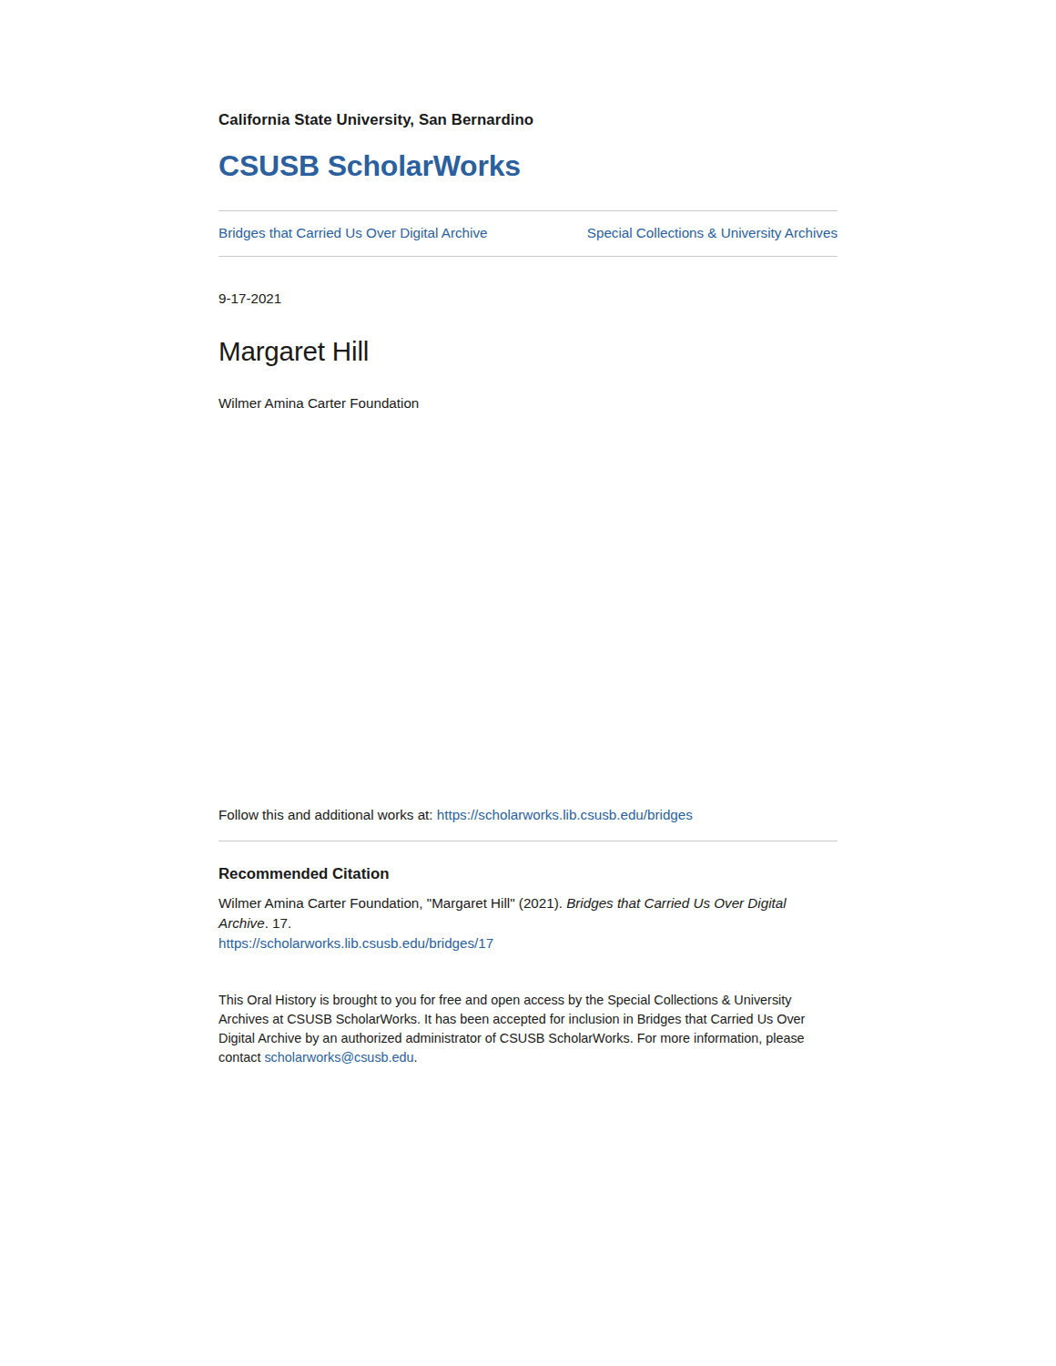California State University, San Bernardino
CSUSB ScholarWorks
Bridges that Carried Us Over Digital Archive Special Collections & University Archives
9-17-2021
Margaret Hill
Wilmer Amina Carter Foundation
Follow this and additional works at: https://scholarworks.lib.csusb.edu/bridges
Recommended Citation
Wilmer Amina Carter Foundation, "Margaret Hill" (2021). Bridges that Carried Us Over Digital Archive. 17.
https://scholarworks.lib.csusb.edu/bridges/17
This Oral History is brought to you for free and open access by the Special Collections & University Archives at CSUSB ScholarWorks. It has been accepted for inclusion in Bridges that Carried Us Over Digital Archive by an authorized administrator of CSUSB ScholarWorks. For more information, please contact scholarworks@csusb.edu.